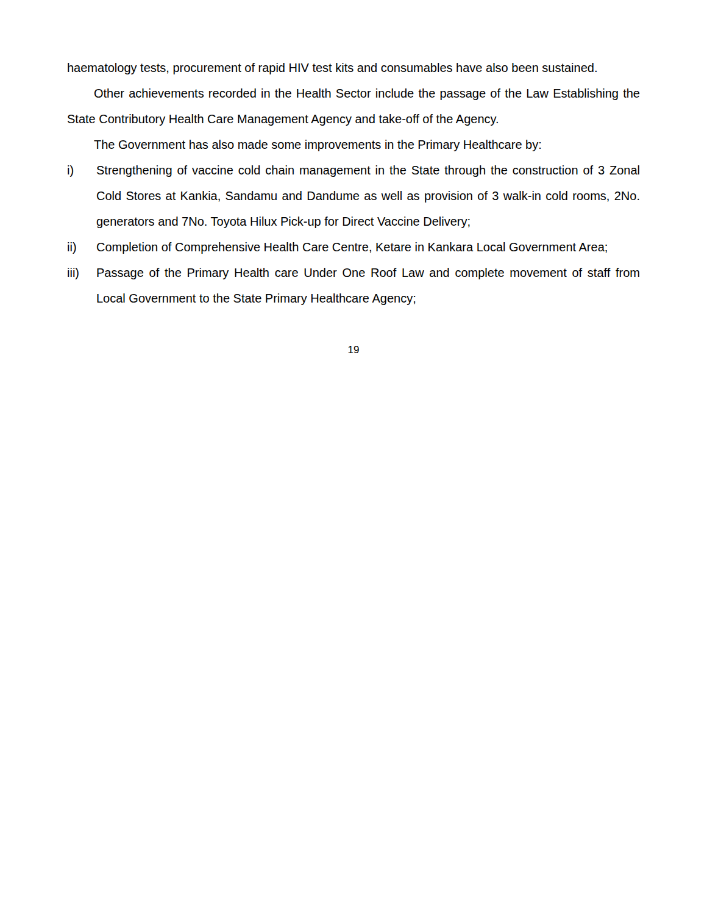haematology tests, procurement of rapid HIV test kits and consumables have also been sustained.
Other achievements recorded in the Health Sector include the passage of the Law Establishing the State Contributory Health Care Management Agency and take-off of the Agency.
The Government has also made some improvements in the Primary Healthcare by:
i) Strengthening of vaccine cold chain management in the State through the construction of 3 Zonal Cold Stores at Kankia, Sandamu and Dandume as well as provision of 3 walk-in cold rooms, 2No. generators and 7No. Toyota Hilux Pick-up for Direct Vaccine Delivery;
ii) Completion of Comprehensive Health Care Centre, Ketare in Kankara Local Government Area;
iii) Passage of the Primary Health care Under One Roof Law and complete movement of staff from Local Government to the State Primary Healthcare Agency;
19